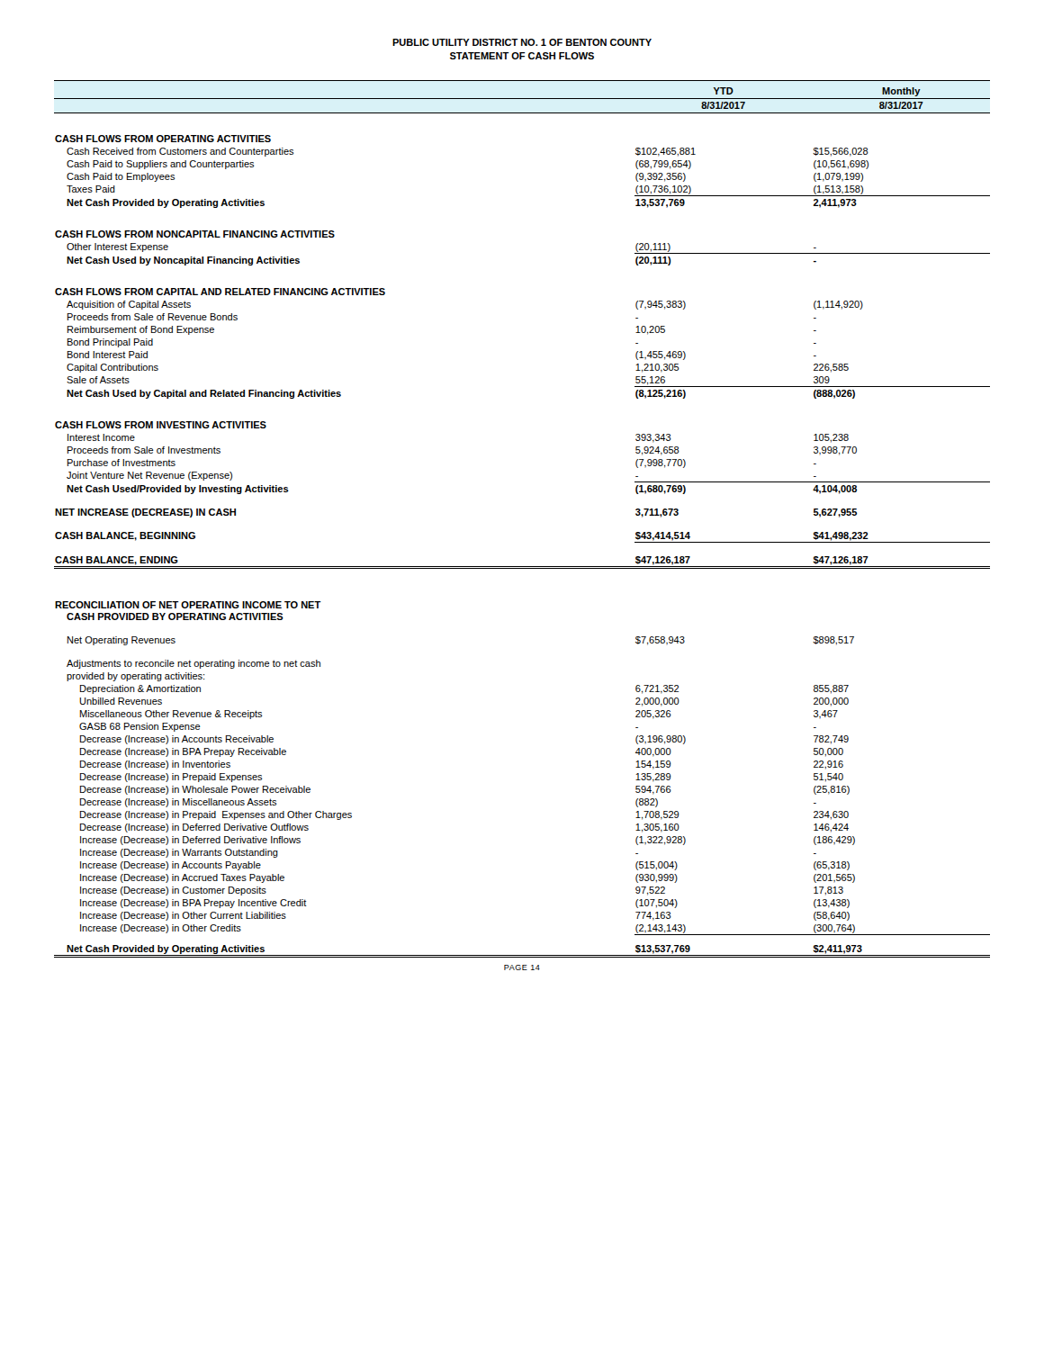PUBLIC UTILITY DISTRICT NO. 1 OF BENTON COUNTY
STATEMENT OF CASH FLOWS
| | YTD | Monthly |
| --- | --- | --- |
| | 8/31/2017 | 8/31/2017 |
| CASH FLOWS FROM OPERATING ACTIVITIES | | |
| Cash Received from Customers and Counterparties | $102,465,881 | $15,566,028 |
| Cash Paid to Suppliers and Counterparties | (68,799,654) | (10,561,698) |
| Cash Paid to Employees | (9,392,356) | (1,079,199) |
| Taxes Paid | (10,736,102) | (1,513,158) |
| Net Cash Provided by Operating Activities | 13,537,769 | 2,411,973 |
| CASH FLOWS FROM NONCAPITAL FINANCING ACTIVITIES | | |
| Other Interest Expense | (20,111) | - |
| Net Cash Used by Noncapital Financing Activities | (20,111) | - |
| CASH FLOWS FROM CAPITAL AND RELATED FINANCING ACTIVITIES | | |
| Acquisition of Capital Assets | (7,945,383) | (1,114,920) |
| Proceeds from Sale of Revenue Bonds | - | - |
| Reimbursement of Bond Expense | 10,205 | - |
| Bond Principal Paid | - | - |
| Bond Interest Paid | (1,455,469) | - |
| Capital Contributions | 1,210,305 | 226,585 |
| Sale of Assets | 55,126 | 309 |
| Net Cash Used by Capital and Related Financing Activities | (8,125,216) | (888,026) |
| CASH FLOWS FROM INVESTING ACTIVITIES | | |
| Interest Income | 393,343 | 105,238 |
| Proceeds from Sale of Investments | 5,924,658 | 3,998,770 |
| Purchase of Investments | (7,998,770) | - |
| Joint Venture Net Revenue (Expense) | - | - |
| Net Cash Used/Provided by Investing Activities | (1,680,769) | 4,104,008 |
| NET INCREASE (DECREASE) IN CASH | 3,711,673 | 5,627,955 |
| CASH BALANCE, BEGINNING | $43,414,514 | $41,498,232 |
| CASH BALANCE, ENDING | $47,126,187 | $47,126,187 |
| RECONCILIATION OF NET OPERATING INCOME TO NET | | |
| CASH PROVIDED BY OPERATING ACTIVITIES | | |
| Net Operating Revenues | $7,658,943 | $898,517 |
| Adjustments to reconcile net operating income to net cash | | |
| provided by operating activities: | | |
| Depreciation & Amortization | 6,721,352 | 855,887 |
| Unbilled Revenues | 2,000,000 | 200,000 |
| Miscellaneous Other Revenue & Receipts | 205,326 | 3,467 |
| GASB 68 Pension Expense | - | - |
| Decrease (Increase) in Accounts Receivable | (3,196,980) | 782,749 |
| Decrease (Increase) in BPA Prepay Receivable | 400,000 | 50,000 |
| Decrease (Increase) in Inventories | 154,159 | 22,916 |
| Decrease (Increase) in Prepaid Expenses | 135,289 | 51,540 |
| Decrease (Increase) in Wholesale Power Receivable | 594,766 | (25,816) |
| Decrease (Increase) in Miscellaneous Assets | (882) | - |
| Decrease (Increase) in Prepaid Expenses and Other Charges | 1,708,529 | 234,630 |
| Decrease (Increase) in Deferred Derivative Outflows | 1,305,160 | 146,424 |
| Increase (Decrease) in Deferred Derivative Inflows | (1,322,928) | (186,429) |
| Increase (Decrease) in Warrants Outstanding | - | - |
| Increase (Decrease) in Accounts Payable | (515,004) | (65,318) |
| Increase (Decrease) in Accrued Taxes Payable | (930,999) | (201,565) |
| Increase (Decrease) in Customer Deposits | 97,522 | 17,813 |
| Increase (Decrease) in BPA Prepay Incentive Credit | (107,504) | (13,438) |
| Increase (Decrease) in Other Current Liabilities | 774,163 | (58,640) |
| Increase (Decrease) in Other Credits | (2,143,143) | (300,764) |
| Net Cash Provided by Operating Activities | $13,537,769 | $2,411,973 |
PAGE 14